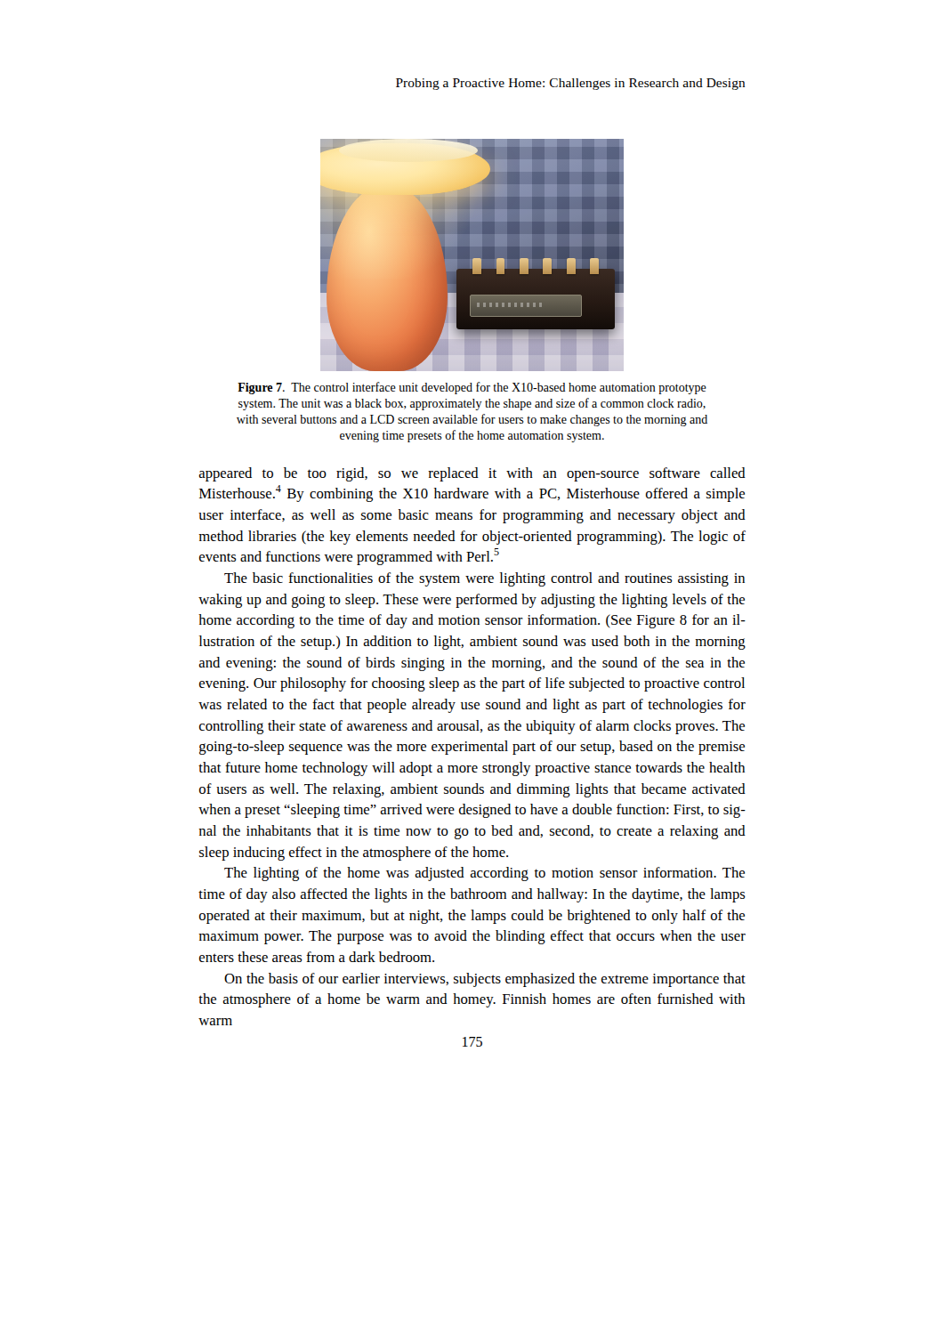Probing a Proactive Home: Challenges in Research and Design
Figure 7. The control interface unit developed for the X10-based home automation prototype system. The unit was a black box, approximately the shape and size of a common clock radio, with several buttons and a LCD screen available for users to make changes to the morning and evening time presets of the home automation system.
appeared to be too rigid, so we replaced it with an open-source software called Misterhouse.4 By combining the X10 hardware with a PC, Misterhouse offered a simple user interface, as well as some basic means for programming and necessary object and method libraries (the key elements needed for object-oriented programming). The logic of events and functions were programmed with Perl.5
The basic functionalities of the system were lighting control and routines assisting in waking up and going to sleep. These were performed by adjusting the lighting levels of the home according to the time of day and motion sensor information. (See Figure 8 for an illustration of the setup.) In addition to light, ambient sound was used both in the morning and evening: the sound of birds singing in the morning, and the sound of the sea in the evening. Our philosophy for choosing sleep as the part of life subjected to proactive control was related to the fact that people already use sound and light as part of technologies for controlling their state of awareness and arousal, as the ubiquity of alarm clocks proves. The going-to-sleep sequence was the more experimental part of our setup, based on the premise that future home technology will adopt a more strongly proactive stance towards the health of users as well. The relaxing, ambient sounds and dimming lights that became activated when a preset “sleeping time” arrived were designed to have a double function: First, to signal the inhabitants that it is time now to go to bed and, second, to create a relaxing and sleep inducing effect in the atmosphere of the home.
The lighting of the home was adjusted according to motion sensor information. The time of day also affected the lights in the bathroom and hallway: In the daytime, the lamps operated at their maximum, but at night, the lamps could be brightened to only half of the maximum power. The purpose was to avoid the blinding effect that occurs when the user enters these areas from a dark bedroom.
On the basis of our earlier interviews, subjects emphasized the extreme importance that the atmosphere of a home be warm and homey. Finnish homes are often furnished with warm
175